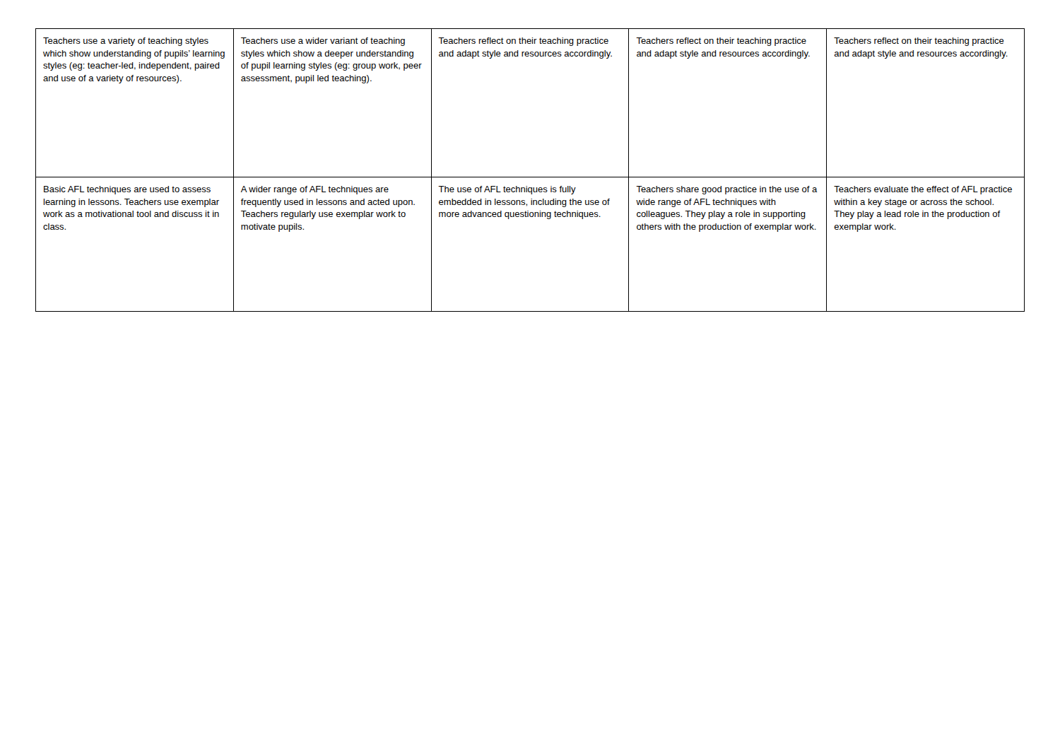| Teachers use a variety of teaching styles which show understanding of pupils’ learning styles (eg: teacher-led, independent, paired and use of a variety of resources). | Teachers use a wider variant of teaching styles which show a deeper understanding of pupil learning styles (eg: group work, peer assessment, pupil led teaching). | Teachers reflect on their teaching practice and adapt style and resources accordingly. | Teachers reflect on their teaching practice and adapt style and resources accordingly. | Teachers reflect on their teaching practice and adapt style and resources accordingly. |
| Basic AFL techniques are used to assess learning in lessons. Teachers use exemplar work as a motivational tool and discuss it in class. | A wider range of AFL techniques are frequently used in lessons and acted upon. Teachers regularly use exemplar work to motivate pupils. | The use of AFL techniques is fully embedded in lessons, including the use of more advanced questioning techniques. | Teachers share good practice in the use of a wide range of AFL techniques with colleagues. They play a role in supporting others with the production of exemplar work. | Teachers evaluate the effect of AFL practice within a key stage or across the school. They play a lead role in the production of exemplar work. |